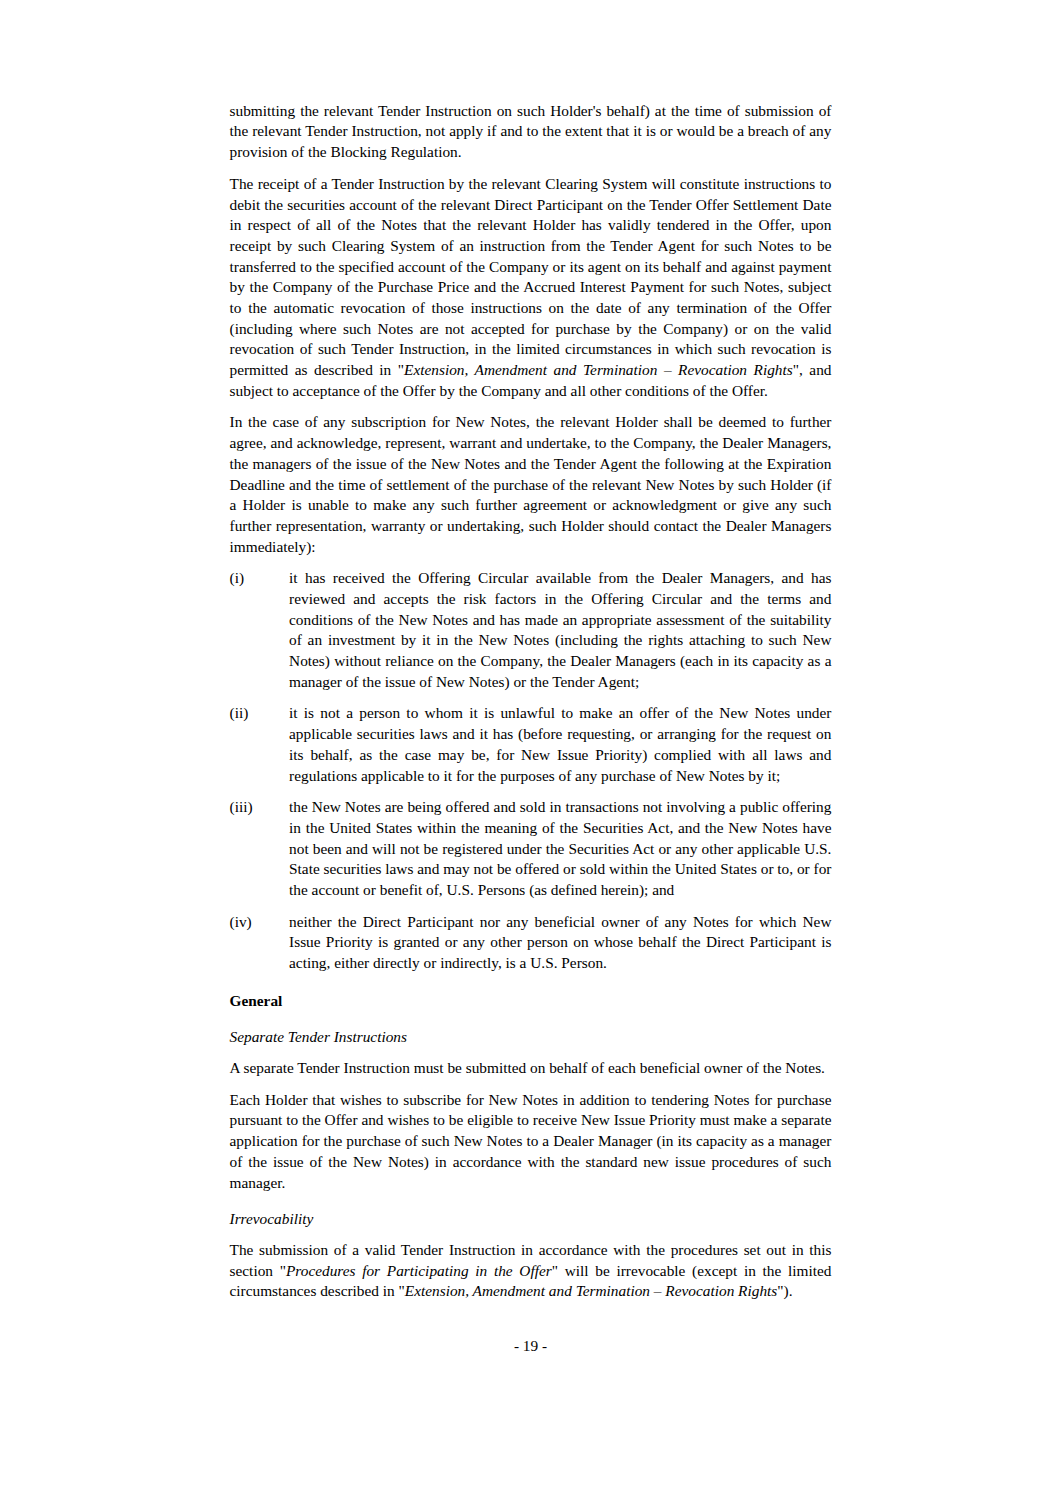submitting the relevant Tender Instruction on such Holder's behalf) at the time of submission of the relevant Tender Instruction, not apply if and to the extent that it is or would be a breach of any provision of the Blocking Regulation.
The receipt of a Tender Instruction by the relevant Clearing System will constitute instructions to debit the securities account of the relevant Direct Participant on the Tender Offer Settlement Date in respect of all of the Notes that the relevant Holder has validly tendered in the Offer, upon receipt by such Clearing System of an instruction from the Tender Agent for such Notes to be transferred to the specified account of the Company or its agent on its behalf and against payment by the Company of the Purchase Price and the Accrued Interest Payment for such Notes, subject to the automatic revocation of those instructions on the date of any termination of the Offer (including where such Notes are not accepted for purchase by the Company) or on the valid revocation of such Tender Instruction, in the limited circumstances in which such revocation is permitted as described in "Extension, Amendment and Termination – Revocation Rights", and subject to acceptance of the Offer by the Company and all other conditions of the Offer.
In the case of any subscription for New Notes, the relevant Holder shall be deemed to further agree, and acknowledge, represent, warrant and undertake, to the Company, the Dealer Managers, the managers of the issue of the New Notes and the Tender Agent the following at the Expiration Deadline and the time of settlement of the purchase of the relevant New Notes by such Holder (if a Holder is unable to make any such further agreement or acknowledgment or give any such further representation, warranty or undertaking, such Holder should contact the Dealer Managers immediately):
(i) it has received the Offering Circular available from the Dealer Managers, and has reviewed and accepts the risk factors in the Offering Circular and the terms and conditions of the New Notes and has made an appropriate assessment of the suitability of an investment by it in the New Notes (including the rights attaching to such New Notes) without reliance on the Company, the Dealer Managers (each in its capacity as a manager of the issue of New Notes) or the Tender Agent;
(ii) it is not a person to whom it is unlawful to make an offer of the New Notes under applicable securities laws and it has (before requesting, or arranging for the request on its behalf, as the case may be, for New Issue Priority) complied with all laws and regulations applicable to it for the purposes of any purchase of New Notes by it;
(iii) the New Notes are being offered and sold in transactions not involving a public offering in the United States within the meaning of the Securities Act, and the New Notes have not been and will not be registered under the Securities Act or any other applicable U.S. State securities laws and may not be offered or sold within the United States or to, or for the account or benefit of, U.S. Persons (as defined herein); and
(iv) neither the Direct Participant nor any beneficial owner of any Notes for which New Issue Priority is granted or any other person on whose behalf the Direct Participant is acting, either directly or indirectly, is a U.S. Person.
General
Separate Tender Instructions
A separate Tender Instruction must be submitted on behalf of each beneficial owner of the Notes.
Each Holder that wishes to subscribe for New Notes in addition to tendering Notes for purchase pursuant to the Offer and wishes to be eligible to receive New Issue Priority must make a separate application for the purchase of such New Notes to a Dealer Manager (in its capacity as a manager of the issue of the New Notes) in accordance with the standard new issue procedures of such manager.
Irrevocability
The submission of a valid Tender Instruction in accordance with the procedures set out in this section "Procedures for Participating in the Offer" will be irrevocable (except in the limited circumstances described in "Extension, Amendment and Termination – Revocation Rights").
- 19 -